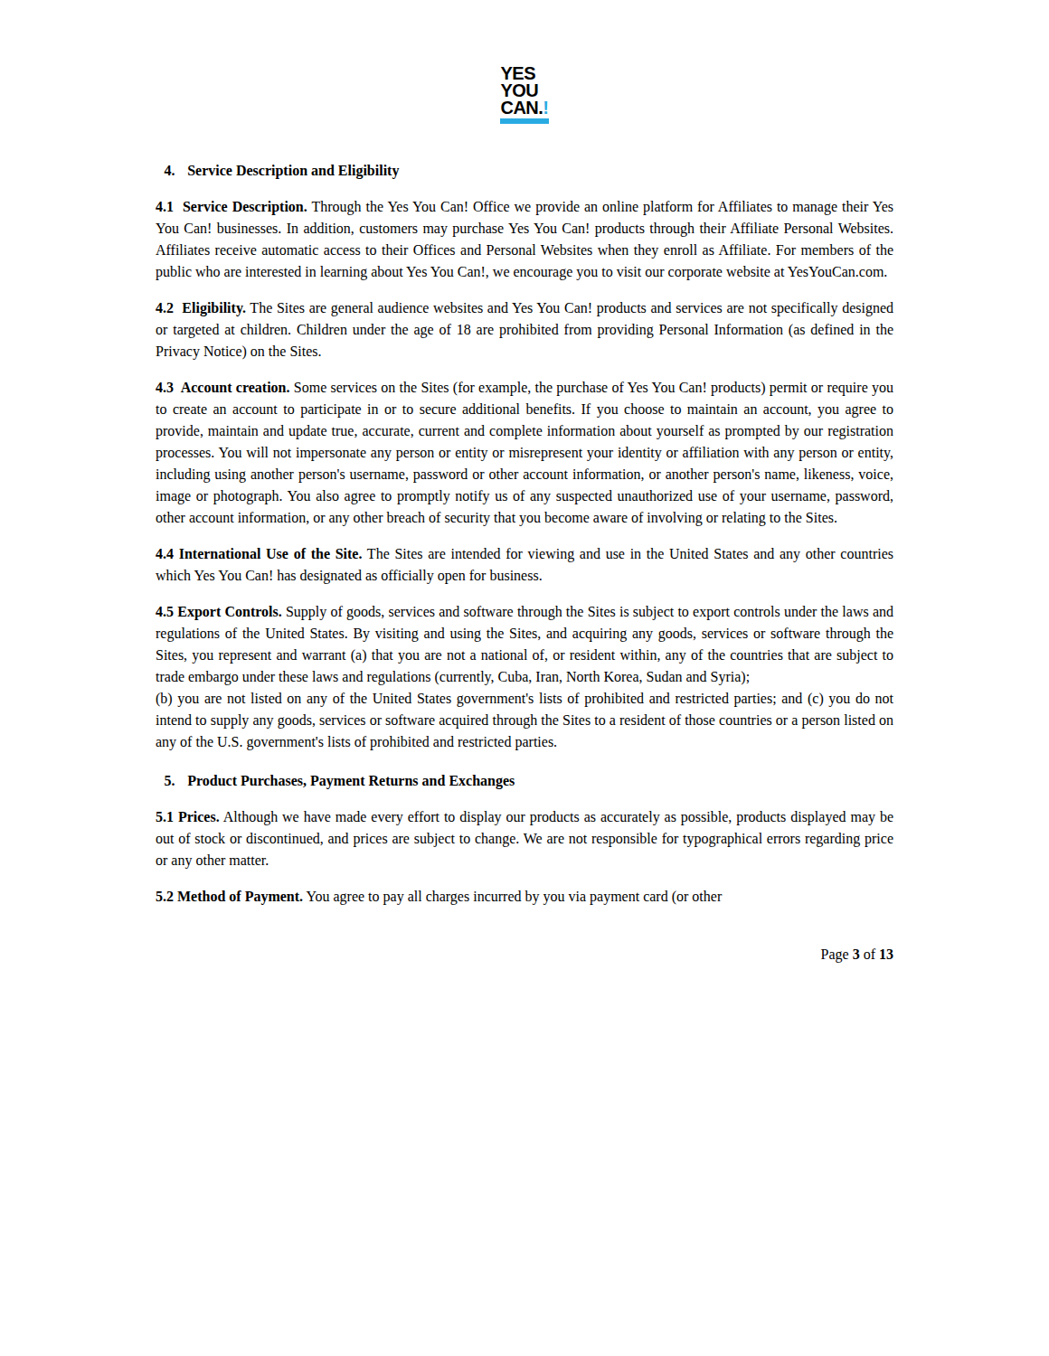YES
YOU
CAN.!
4. Service Description and Eligibility
4.1 Service Description. Through the Yes You Can! Office we provide an online platform for Affiliates to manage their Yes You Can! businesses. In addition, customers may purchase Yes You Can! products through their Affiliate Personal Websites. Affiliates receive automatic access to their Offices and Personal Websites when they enroll as Affiliate. For members of the public who are interested in learning about Yes You Can!, we encourage you to visit our corporate website at YesYouCan.com.
4.2 Eligibility. The Sites are general audience websites and Yes You Can! products and services are not specifically designed or targeted at children. Children under the age of 18 are prohibited from providing Personal Information (as defined in the Privacy Notice) on the Sites.
4.3 Account creation. Some services on the Sites (for example, the purchase of Yes You Can! products) permit or require you to create an account to participate in or to secure additional benefits. If you choose to maintain an account, you agree to provide, maintain and update true, accurate, current and complete information about yourself as prompted by our registration processes. You will not impersonate any person or entity or misrepresent your identity or affiliation with any person or entity, including using another person's username, password or other account information, or another person's name, likeness, voice, image or photograph. You also agree to promptly notify us of any suspected unauthorized use of your username, password, other account information, or any other breach of security that you become aware of involving or relating to the Sites.
4.4 International Use of the Site. The Sites are intended for viewing and use in the United States and any other countries which Yes You Can! has designated as officially open for business.
4.5 Export Controls. Supply of goods, services and software through the Sites is subject to export controls under the laws and regulations of the United States. By visiting and using the Sites, and acquiring any goods, services or software through the Sites, you represent and warrant (a) that you are not a national of, or resident within, any of the countries that are subject to trade embargo under these laws and regulations (currently, Cuba, Iran, North Korea, Sudan and Syria);
(b) you are not listed on any of the United States government's lists of prohibited and restricted parties; and (c) you do not intend to supply any goods, services or software acquired through the Sites to a resident of those countries or a person listed on any of the U.S. government's lists of prohibited and restricted parties.
5. Product Purchases, Payment Returns and Exchanges
5.1 Prices. Although we have made every effort to display our products as accurately as possible, products displayed may be out of stock or discontinued, and prices are subject to change. We are not responsible for typographical errors regarding price or any other matter.
5.2 Method of Payment. You agree to pay all charges incurred by you via payment card (or other
Page 3 of 13